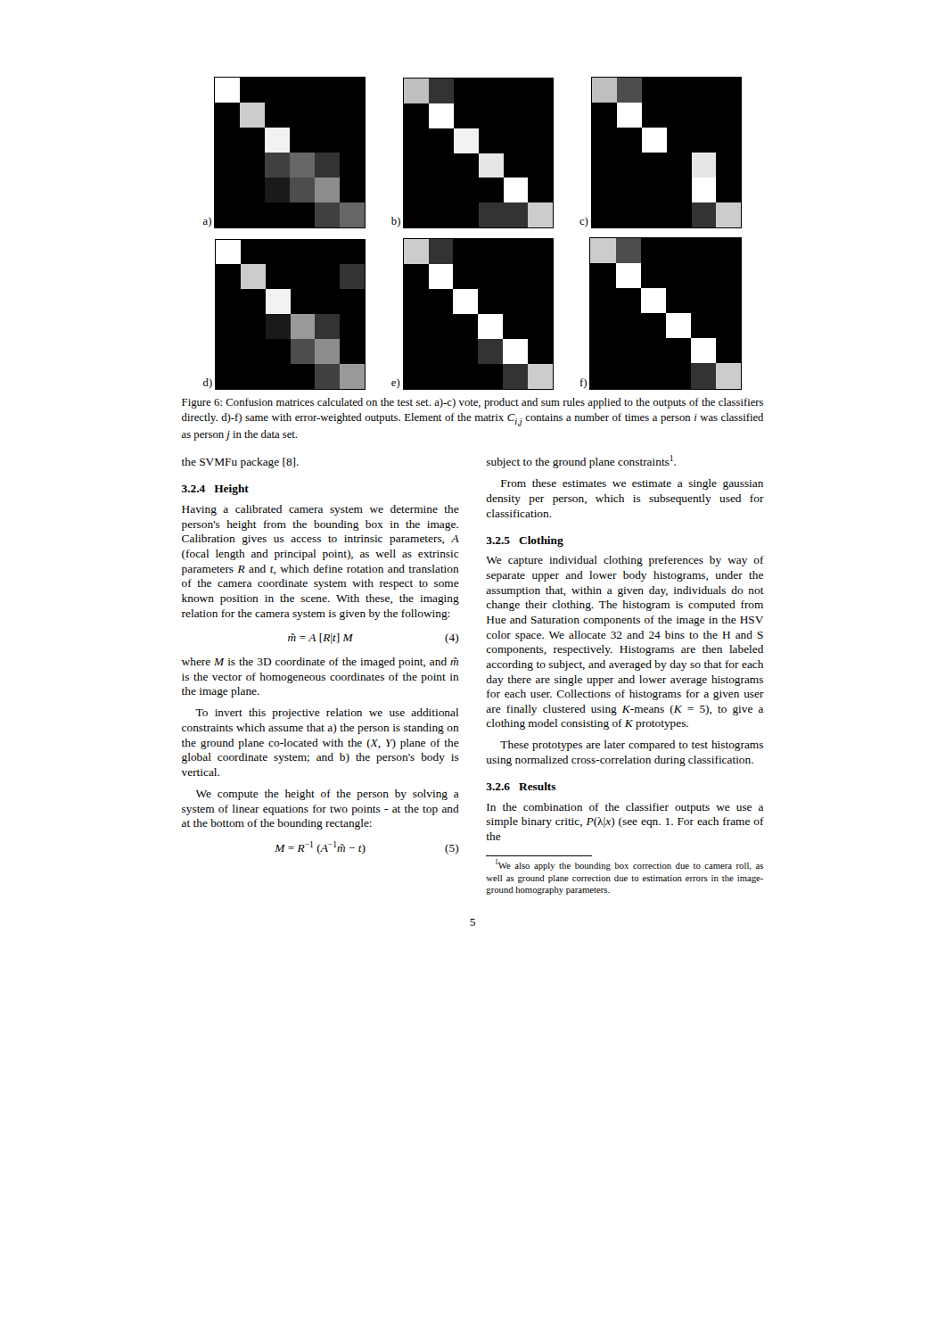a)
b)
c)
d)
e)
f)
Figure 6: Confusion matrices calculated on the test set. a)-c) vote, product and sum rules applied to the outputs of the classifiers directly. d)-f) same with error-weighted outputs. Element of the matrix Ci,j contains a number of times a person i was classified as person j in the data set.
the SVMFu package [8].
3.2.4 Height
Having a calibrated camera system we determine the person's height from the bounding box in the image. Calibration gives us access to intrinsic parameters, A (focal length and principal point), as well as extrinsic parameters R and t, which define rotation and translation of the camera coordinate system with respect to some known position in the scene. With these, the imaging relation for the camera system is given by the following:
m̃ = A [R|t] M (4)
where M is the 3D coordinate of the imaged point, and m̃ is the vector of homogeneous coordinates of the point in the image plane.
To invert this projective relation we use additional constraints which assume that a) the person is standing on the ground plane co-located with the (X, Y) plane of the global coordinate system; and b) the person's body is vertical.
We compute the height of the person by solving a system of linear equations for two points - at the top and at the bottom of the bounding rectangle:
M = R−1 (A−1m̃ − t) (5)
subject to the ground plane constraints1.
From these estimates we estimate a single gaussian density per person, which is subsequently used for classification.
3.2.5 Clothing
We capture individual clothing preferences by way of separate upper and lower body histograms, under the assumption that, within a given day, individuals do not change their clothing. The histogram is computed from Hue and Saturation components of the image in the HSV color space. We allocate 32 and 24 bins to the H and S components, respectively. Histograms are then labeled according to subject, and averaged by day so that for each day there are single upper and lower average histograms for each user. Collections of histograms for a given user are finally clustered using K-means (K = 5), to give a clothing model consisting of K prototypes.
These prototypes are later compared to test histograms using normalized cross-correlation during classification.
3.2.6 Results
In the combination of the classifier outputs we use a simple binary critic, P(λ|x) (see eqn. 1. For each frame of the
1We also apply the bounding box correction due to camera roll, as well as ground plane correction due to estimation errors in the image-ground homography parameters.
5